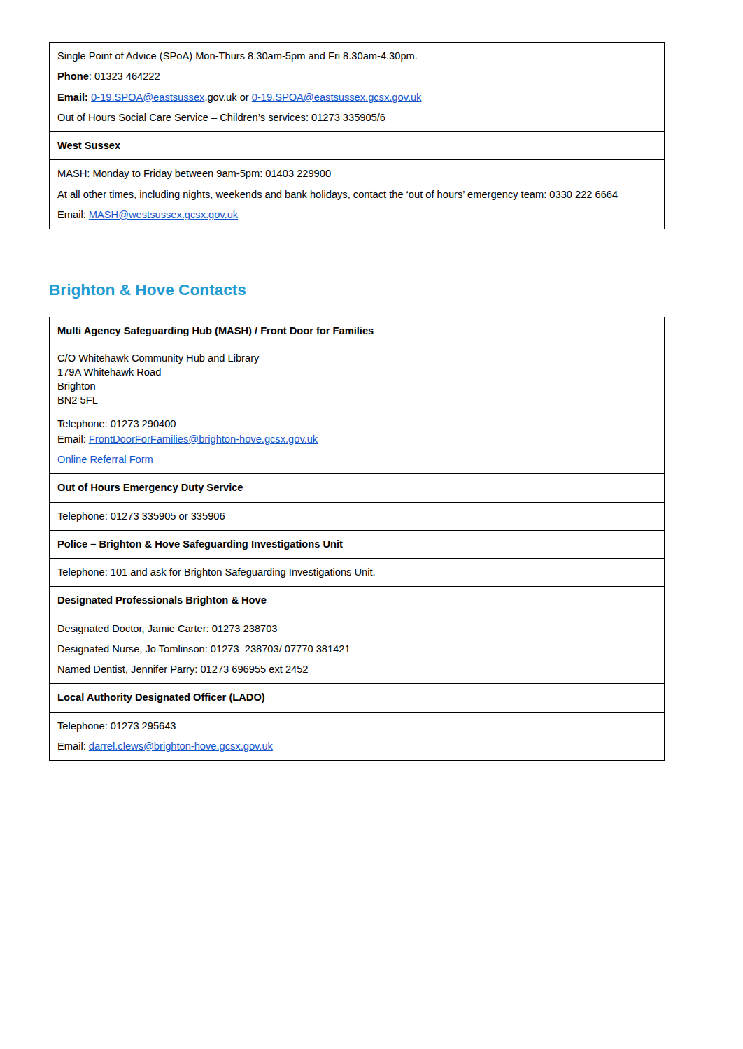| Single Point of Advice (SPoA) Mon-Thurs 8.30am-5pm and Fri 8.30am-4.30pm. Phone : 01323 464222 Email: 0-19.SPOA@eastsussex .gov.uk or 0-19.SPOA@eastsussex.gcsx.gov.uk Out of Hours Social Care Service – Children’s services: 01273 335905/6 |
| West Sussex |
| MASH: Monday to Friday between 9am-5pm: 01403 229900 At all other times, including nights, weekends and bank holidays, contact the ‘out of hours’ emergency team: 0330 222 6664 Email: MASH@westsussex.gcsx.gov.uk |
Brighton & Hove Contacts
| Multi Agency Safeguarding Hub (MASH) / Front Door for Families |
| C/O Whitehawk Community Hub and Library 179A Whitehawk Road Brighton BN2 5FL Telephone: 01273 290400 Email: FrontDoorForFamilies@brighton-hove.gcsx.gov.uk Online Referral Form |
| Out of Hours Emergency Duty Service |
| Telephone: 01273 335905 or 335906 |
| Police – Brighton & Hove Safeguarding Investigations Unit |
| Telephone: 101 and ask for Brighton Safeguarding Investigations Unit. |
| Designated Professionals Brighton & Hove |
| Designated Doctor, Jamie Carter: 01273 238703 Designated Nurse, Jo Tomlinson: 01273 238703/ 07770 381421 Named Dentist, Jennifer Parry: 01273 696955 ext 2452 |
| Local Authority Designated Officer (LADO) |
| Telephone: 01273 295643 Email: darrel.clews@brighton-hove.gcsx.gov.uk |